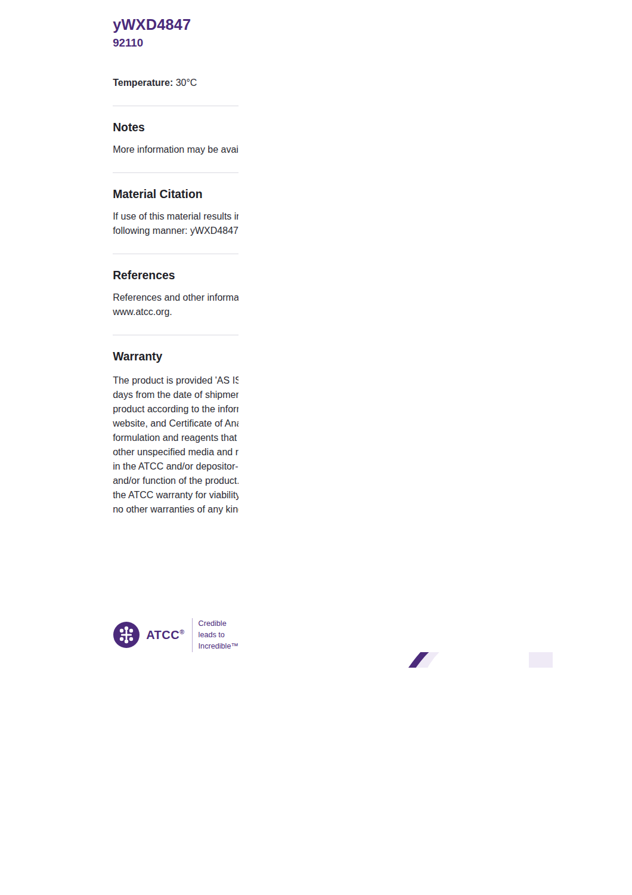yWXD4847
92110
Product Sheet
Temperature: 30°C
Notes
More information may be available from ATCC (http://www.atcc.org or 703-365-2620).
Material Citation
If use of this material results in a scientific publication, please cite the material in the following manner: yWXD4847 (ATCC 92110)
References
References and other information relating to this material are available at www.atcc.org.
Warranty
The product is provided 'AS IS' and the viability of ATCC® products is warranted for 30 days from the date of shipment, provided that the customer has stored and handled the product according to the information included on the product information sheet, website, and Certificate of Analysis. For living cultures, ATCC lists the media formulation and reagents that have been found to be effective for the product. While other unspecified media and reagents may also produce satisfactory results, a change in the ATCC and/or depositor-recommended protocols may affect the recovery, growth, and/or function of the product. If an alternative medium formulation or reagent is used, the ATCC warranty for viability is no longer valid. Except as expressly set forth herein, no other warranties of any kind are
ATCC®
Credible leads to Incredible™
www.atcc.org
Page 3 of 5